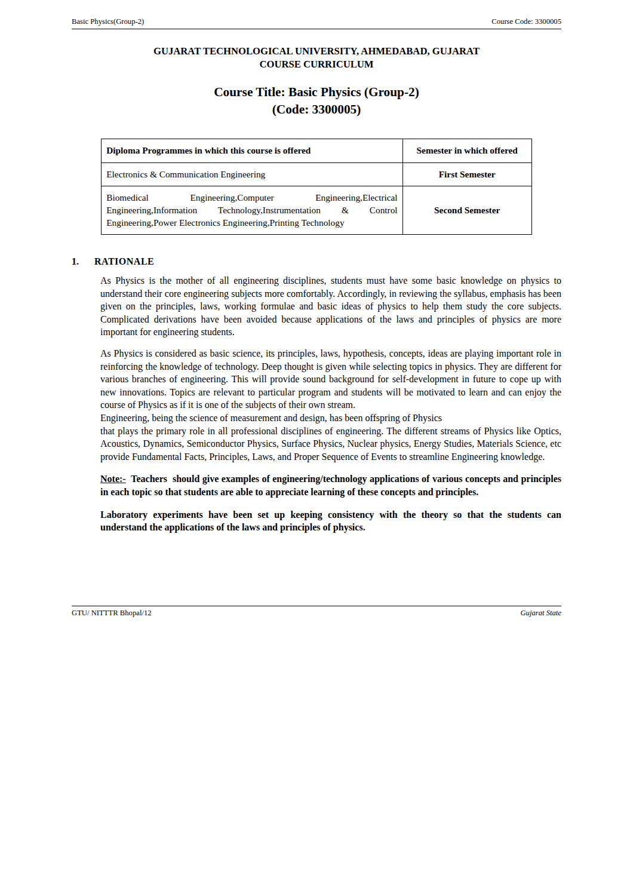Basic Physics(Group-2) Course Code: 3300005
GUJARAT TECHNOLOGICAL UNIVERSITY, AHMEDABAD, GUJARAT
COURSE CURRICULUM
Course Title: Basic Physics (Group-2)
(Code: 3300005)
| Diploma Programmes in which this course is offered | Semester in which offered |
| --- | --- |
| Electronics & Communication Engineering | First Semester |
| Biomedical Engineering,Computer Engineering,Electrical Engineering,Information Technology,Instrumentation & Control Engineering,Power Electronics Engineering,Printing Technology | Second Semester |
1. RATIONALE
As Physics is the mother of all engineering disciplines, students must have some basic knowledge on physics to understand their core engineering subjects more comfortably. Accordingly, in reviewing the syllabus, emphasis has been given on the principles, laws, working formulae and basic ideas of physics to help them study the core subjects. Complicated derivations have been avoided because applications of the laws and principles of physics are more important for engineering students.
As Physics is considered as basic science, its principles, laws, hypothesis, concepts, ideas are playing important role in reinforcing the knowledge of technology. Deep thought is given while selecting topics in physics. They are different for various branches of engineering. This will provide sound background for self-development in future to cope up with new innovations. Topics are relevant to particular program and students will be motivated to learn and can enjoy the course of Physics as if it is one of the subjects of their own stream.
Engineering, being the science of measurement and design, has been offspring of Physics
that plays the primary role in all professional disciplines of engineering. The different streams of Physics like Optics, Acoustics, Dynamics, Semiconductor Physics, Surface Physics, Nuclear physics, Energy Studies, Materials Science, etc provide Fundamental Facts, Principles, Laws, and Proper Sequence of Events to streamline Engineering knowledge.
Note:- Teachers should give examples of engineering/technology applications of various concepts and principles in each topic so that students are able to appreciate learning of these concepts and principles.
Laboratory experiments have been set up keeping consistency with the theory so that the students can understand the applications of the laws and principles of physics.
GTU/ NITTTR Bhopal/12 Gujarat State